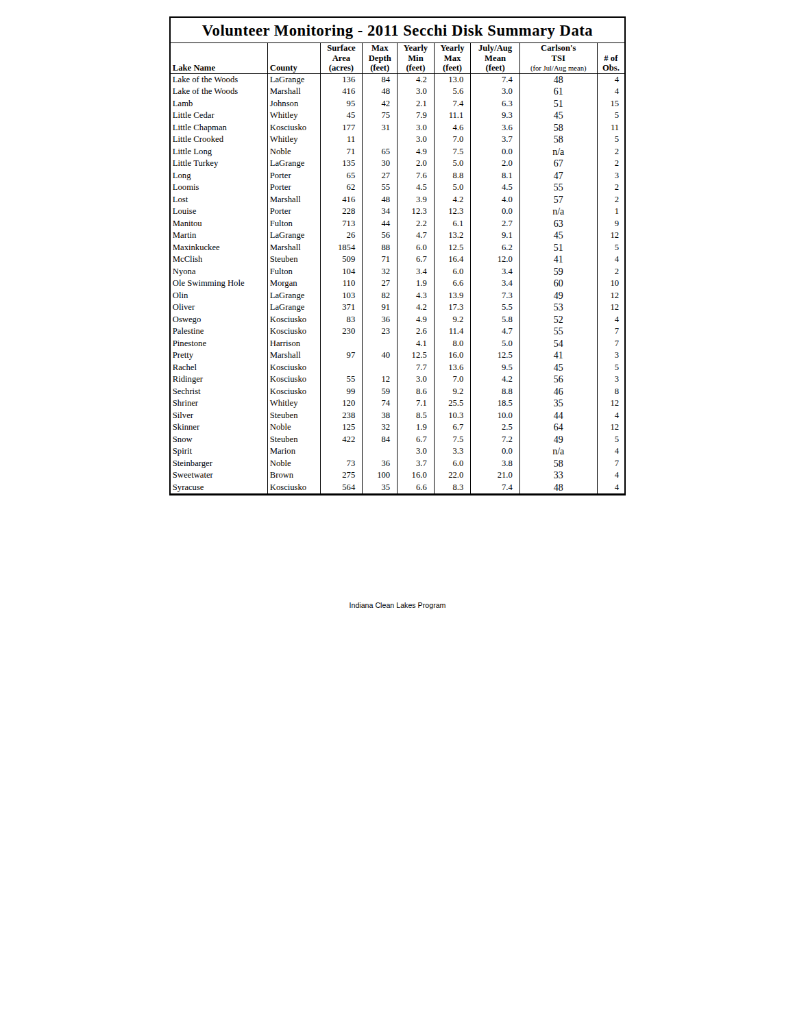Volunteer Monitoring - 2011 Secchi Disk Summary Data
| | | Surface | Max | Yearly | Yearly | July/Aug | Carlson's | |
| --- | --- | --- | --- | --- | --- | --- | --- | --- |
| | | Area | Depth | Min | Max | Mean | TSI | # of |
| Lake Name | County | (acres) | (feet) | (feet) | (feet) | (feet) | (for Jul/Aug mean) | Obs. |
| Lake of the Woods | LaGrange | 136 | 84 | 4.2 | 13.0 | 7.4 | 48 | 4 |
| Lake of the Woods | Marshall | 416 | 48 | 3.0 | 5.6 | 3.0 | 61 | 4 |
| Lamb | Johnson | 95 | 42 | 2.1 | 7.4 | 6.3 | 51 | 15 |
| Little Cedar | Whitley | 45 | 75 | 7.9 | 11.1 | 9.3 | 45 | 5 |
| Little Chapman | Kosciusko | 177 | 31 | 3.0 | 4.6 | 3.6 | 58 | 11 |
| Little Crooked | Whitley | 11 | | 3.0 | 7.0 | 3.7 | 58 | 5 |
| Little Long | Noble | 71 | 65 | 4.9 | 7.5 | 0.0 | n/a | 2 |
| Little Turkey | LaGrange | 135 | 30 | 2.0 | 5.0 | 2.0 | 67 | 2 |
| Long | Porter | 65 | 27 | 7.6 | 8.8 | 8.1 | 47 | 3 |
| Loomis | Porter | 62 | 55 | 4.5 | 5.0 | 4.5 | 55 | 2 |
| Lost | Marshall | 416 | 48 | 3.9 | 4.2 | 4.0 | 57 | 2 |
| Louise | Porter | 228 | 34 | 12.3 | 12.3 | 0.0 | n/a | 1 |
| Manitou | Fulton | 713 | 44 | 2.2 | 6.1 | 2.7 | 63 | 9 |
| Martin | LaGrange | 26 | 56 | 4.7 | 13.2 | 9.1 | 45 | 12 |
| Maxinkuckee | Marshall | 1854 | 88 | 6.0 | 12.5 | 6.2 | 51 | 5 |
| McClish | Steuben | 509 | 71 | 6.7 | 16.4 | 12.0 | 41 | 4 |
| Nyona | Fulton | 104 | 32 | 3.4 | 6.0 | 3.4 | 59 | 2 |
| Ole Swimming Hole | Morgan | 110 | 27 | 1.9 | 6.6 | 3.4 | 60 | 10 |
| Olin | LaGrange | 103 | 82 | 4.3 | 13.9 | 7.3 | 49 | 12 |
| Oliver | LaGrange | 371 | 91 | 4.2 | 17.3 | 5.5 | 53 | 12 |
| Oswego | Kosciusko | 83 | 36 | 4.9 | 9.2 | 5.8 | 52 | 4 |
| Palestine | Kosciusko | 230 | 23 | 2.6 | 11.4 | 4.7 | 55 | 7 |
| Pinestone | Harrison | | | 4.1 | 8.0 | 5.0 | 54 | 7 |
| Pretty | Marshall | 97 | 40 | 12.5 | 16.0 | 12.5 | 41 | 3 |
| Rachel | Kosciusko | | | 7.7 | 13.6 | 9.5 | 45 | 5 |
| Ridinger | Kosciusko | 55 | 12 | 3.0 | 7.0 | 4.2 | 56 | 3 |
| Sechrist | Kosciusko | 99 | 59 | 8.6 | 9.2 | 8.8 | 46 | 8 |
| Shriner | Whitley | 120 | 74 | 7.1 | 25.5 | 18.5 | 35 | 12 |
| Silver | Steuben | 238 | 38 | 8.5 | 10.3 | 10.0 | 44 | 4 |
| Skinner | Noble | 125 | 32 | 1.9 | 6.7 | 2.5 | 64 | 12 |
| Snow | Steuben | 422 | 84 | 6.7 | 7.5 | 7.2 | 49 | 5 |
| Spirit | Marion | | | 3.0 | 3.3 | 0.0 | n/a | 4 |
| Steinbarger | Noble | 73 | 36 | 3.7 | 6.0 | 3.8 | 58 | 7 |
| Sweetwater | Brown | 275 | 100 | 16.0 | 22.0 | 21.0 | 33 | 4 |
| Syracuse | Kosciusko | 564 | 35 | 6.6 | 8.3 | 7.4 | 48 | 4 |
Indiana Clean Lakes Program